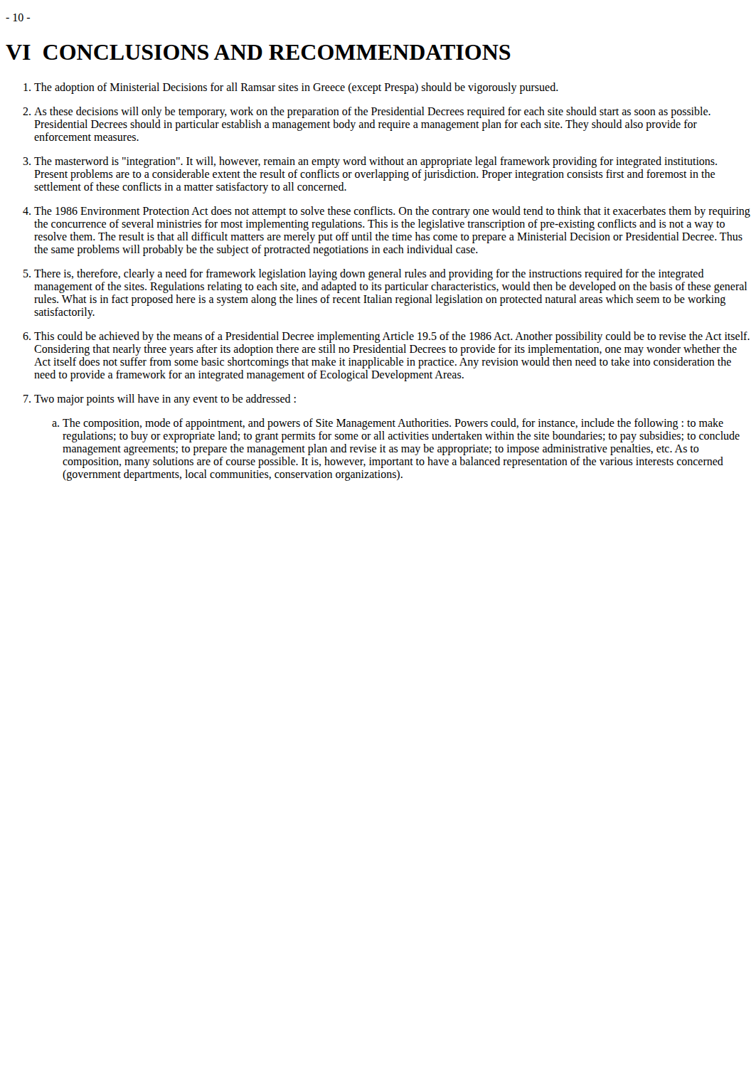- 10 -
VI CONCLUSIONS AND RECOMMENDATIONS
The adoption of Ministerial Decisions for all Ramsar sites in Greece (except Prespa) should be vigorously pursued.
As these decisions will only be temporary, work on the preparation of the Presidential Decrees required for each site should start as soon as possible. Presidential Decrees should in particular establish a management body and require a management plan for each site. They should also provide for enforcement measures.
The masterword is "integration". It will, however, remain an empty word without an appropriate legal framework providing for integrated institutions. Present problems are to a considerable extent the result of conflicts or overlapping of jurisdiction. Proper integration consists first and foremost in the settlement of these conflicts in a matter satisfactory to all concerned.
The 1986 Environment Protection Act does not attempt to solve these conflicts. On the contrary one would tend to think that it exacerbates them by requiring the concurrence of several ministries for most implementing regulations. This is the legislative transcription of pre-existing conflicts and is not a way to resolve them. The result is that all difficult matters are merely put off until the time has come to prepare a Ministerial Decision or Presidential Decree. Thus the same problems will probably be the subject of protracted negotiations in each individual case.
There is, therefore, clearly a need for framework legislation laying down general rules and providing for the instructions required for the integrated management of the sites. Regulations relating to each site, and adapted to its particular characteristics, would then be developed on the basis of these general rules. What is in fact proposed here is a system along the lines of recent Italian regional legislation on protected natural areas which seem to be working satisfactorily.
This could be achieved by the means of a Presidential Decree implementing Article 19.5 of the 1986 Act. Another possibility could be to revise the Act itself. Considering that nearly three years after its adoption there are still no Presidential Decrees to provide for its implementation, one may wonder whether the Act itself does not suffer from some basic shortcomings that make it inapplicable in practice. Any revision would then need to take into consideration the need to provide a framework for an integrated management of Ecological Development Areas.
Two major points will have in any event to be addressed :
The composition, mode of appointment, and powers of Site Management Authorities. Powers could, for instance, include the following : to make regulations; to buy or expropriate land; to grant permits for some or all activities undertaken within the site boundaries; to pay subsidies; to conclude management agreements; to prepare the management plan and revise it as may be appropriate; to impose administrative penalties, etc. As to composition, many solutions are of course possible. It is, however, important to have a balanced representation of the various interests concerned (government departments, local communities, conservation organizations).